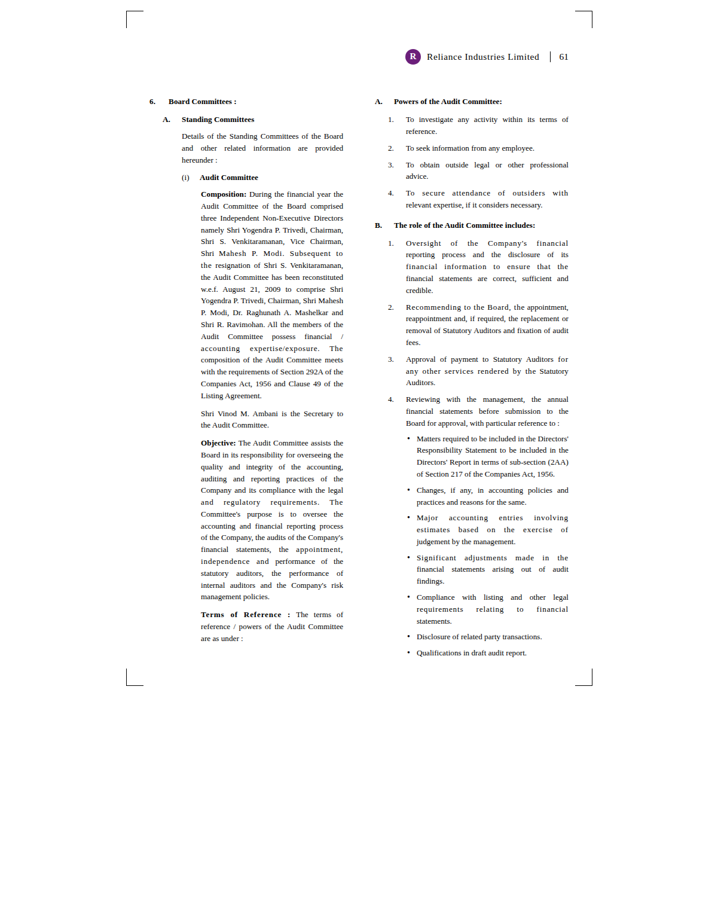R
Reliance Industries Limited
61
6.
Board Committees :
A.
Standing Committees
Details of the Standing Committees of the Board and other related information are provided hereunder :
(i)
Audit Committee
Composition: During the financial year the Audit Committee of the Board comprised three Independent Non-Executive Directors namely Shri Yogendra P. Trivedi, Chairman, Shri S. Venkitaramanan, Vice Chairman, Shri Mahesh P. Modi. Subsequent to the resignation of Shri S. Venkitaramanan, the Audit Committee has been reconstituted w.e.f. August 21, 2009 to comprise Shri Yogendra P. Trivedi, Chairman, Shri Mahesh P. Modi, Dr. Raghunath A. Mashelkar and Shri R. Ravimohan. All the members of the Audit Committee possess financial / accounting expertise/exposure. The composition of the Audit Committee meets with the requirements of Section 292A of the Companies Act, 1956 and Clause 49 of the Listing Agreement.
Shri Vinod M. Ambani is the Secretary to the Audit Committee.
Objective: The Audit Committee assists the Board in its responsibility for overseeing the quality and integrity of the accounting, auditing and reporting practices of the Company and its compliance with the legal and regulatory requirements. The Committee's purpose is to oversee the accounting and financial reporting process of the Company, the audits of the Company's financial statements, the appointment, independence and performance of the statutory auditors, the performance of internal auditors and the Company's risk management policies.
Terms of Reference : The terms of reference / powers of the Audit Committee are as under :
A.
Powers of the Audit Committee:
1.
To investigate any activity within its terms of reference.
2.
To seek information from any employee.
3.
To obtain outside legal or other professional advice.
4.
To secure attendance of outsiders with relevant expertise, if it considers necessary.
B.
The role of the Audit Committee includes:
1.
Oversight of the Company's financial reporting process and the disclosure of its financial information to ensure that the financial statements are correct, sufficient and credible.
2.
Recommending to the Board, the appointment, reappointment and, if required, the replacement or removal of Statutory Auditors and fixation of audit fees.
3.
Approval of payment to Statutory Auditors for any other services rendered by the Statutory Auditors.
4.
Reviewing with the management, the annual financial statements before submission to the Board for approval, with particular reference to :
Matters required to be included in the Directors' Responsibility Statement to be included in the Directors' Report in terms of sub-section (2AA) of Section 217 of the Companies Act, 1956.
Changes, if any, in accounting policies and practices and reasons for the same.
Major accounting entries involving estimates based on the exercise of judgement by the management.
Significant adjustments made in the financial statements arising out of audit findings.
Compliance with listing and other legal requirements relating to financial statements.
Disclosure of related party transactions.
Qualifications in draft audit report.